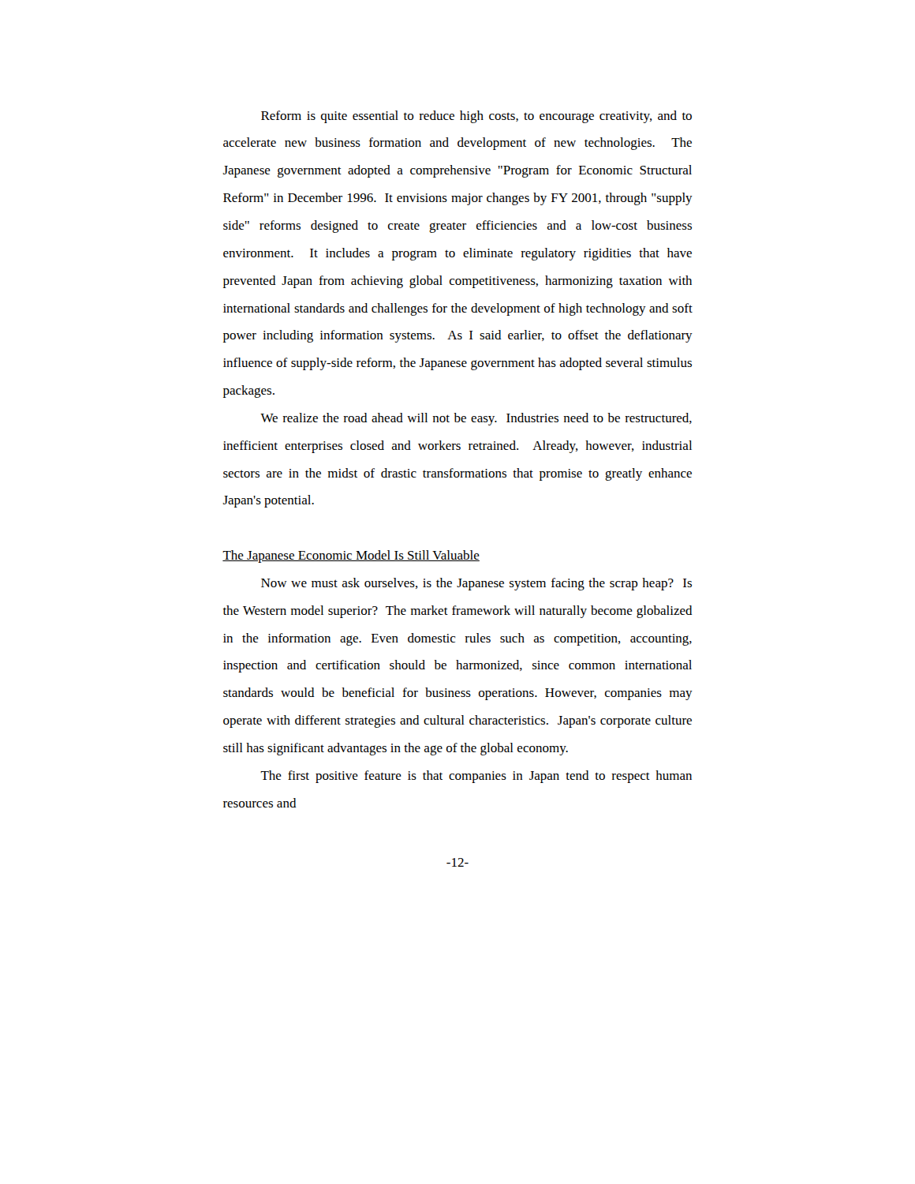Reform is quite essential to reduce high costs, to encourage creativity, and to accelerate new business formation and development of new technologies. The Japanese government adopted a comprehensive "Program for Economic Structural Reform" in December 1996. It envisions major changes by FY 2001, through "supply side" reforms designed to create greater efficiencies and a low-cost business environment. It includes a program to eliminate regulatory rigidities that have prevented Japan from achieving global competitiveness, harmonizing taxation with international standards and challenges for the development of high technology and soft power including information systems. As I said earlier, to offset the deflationary influence of supply-side reform, the Japanese government has adopted several stimulus packages.
We realize the road ahead will not be easy. Industries need to be restructured, inefficient enterprises closed and workers retrained. Already, however, industrial sectors are in the midst of drastic transformations that promise to greatly enhance Japan's potential.
The Japanese Economic Model Is Still Valuable
Now we must ask ourselves, is the Japanese system facing the scrap heap? Is the Western model superior? The market framework will naturally become globalized in the information age. Even domestic rules such as competition, accounting, inspection and certification should be harmonized, since common international standards would be beneficial for business operations. However, companies may operate with different strategies and cultural characteristics. Japan's corporate culture still has significant advantages in the age of the global economy.
The first positive feature is that companies in Japan tend to respect human resources and
-12-